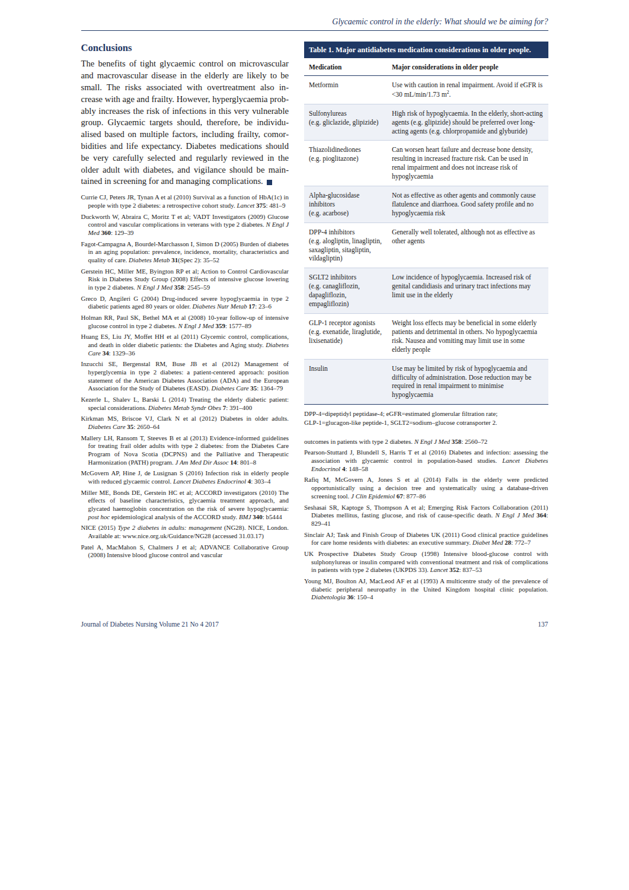Glycaemic control in the elderly: What should we be aiming for?
Conclusions
The benefits of tight glycaemic control on microvascular and macrovascular disease in the elderly are likely to be small. The risks associated with overtreatment also increase with age and frailty. However, hyperglycaemia probably increases the risk of infections in this very vulnerable group. Glycaemic targets should, therefore, be individualised based on multiple factors, including frailty, comorbidities and life expectancy. Diabetes medications should be very carefully selected and regularly reviewed in the older adult with diabetes, and vigilance should be maintained in screening for and managing complications.
Currie CJ, Peters JR, Tynan A et al (2010) Survival as a function of HbA(1c) in people with type 2 diabetes: a retrospective cohort study. Lancet 375: 481–9
Duckworth W, Abraira C, Moritz T et al; VADT Investigators (2009) Glucose control and vascular complications in veterans with type 2 diabetes. N Engl J Med 360: 129–39
Fagot-Campagna A, Bourdel-Marchasson I, Simon D (2005) Burden of diabetes in an aging population: prevalence, incidence, mortality, characteristics and quality of care. Diabetes Metab 31(Spec 2): 35–52
Gerstein HC, Miller ME, Byington RP et al; Action to Control Cardiovascular Risk in Diabetes Study Group (2008) Effects of intensive glucose lowering in type 2 diabetes. N Engl J Med 358: 2545–59
Greco D, Angileri G (2004) Drug-induced severe hypoglycaemia in type 2 diabetic patients aged 80 years or older. Diabetes Nutr Metab 17: 23–6
Holman RR, Paul SK, Bethel MA et al (2008) 10-year follow-up of intensive glucose control in type 2 diabetes. N Engl J Med 359: 1577–89
Huang ES, Liu JY, Moffet HH et al (2011) Glycemic control, complications, and death in older diabetic patients: the Diabetes and Aging study. Diabetes Care 34: 1329–36
Inzucchi SE, Bergenstal RM, Buse JB et al (2012) Management of hyperglycemia in type 2 diabetes: a patient-centered approach: position statement of the American Diabetes Association (ADA) and the European Association for the Study of Diabetes (EASD). Diabetes Care 35: 1364–79
Kezerle L, Shalev L, Barski L (2014) Treating the elderly diabetic patient: special considerations. Diabetes Metab Syndr Obes 7: 391–400
Kirkman MS, Briscoe VJ, Clark N et al (2012) Diabetes in older adults. Diabetes Care 35: 2650–64
Mallery LH, Ransom T, Steeves B et al (2013) Evidence-informed guidelines for treating frail older adults with type 2 diabetes: from the Diabetes Care Program of Nova Scotia (DCPNS) and the Palliative and Therapeutic Harmonization (PATH) program. J Am Med Dir Assoc 14: 801–8
McGovern AP, Hine J, de Lusignan S (2016) Infection risk in elderly people with reduced glycaemic control. Lancet Diabetes Endocrinol 4: 303–4
Miller ME, Bonds DE, Gerstein HC et al; ACCORD investigators (2010) The effects of baseline characteristics, glycaemia treatment approach, and glycated haemoglobin concentration on the risk of severe hypoglycaemia: post hoc epidemiological analysis of the ACCORD study. BMJ 340: b5444
NICE (2015) Type 2 diabetes in adults: management (NG28). NICE, London. Available at: www.nice.org.uk/Guidance/NG28 (accessed 31.03.17)
Patel A, MacMahon S, Chalmers J et al; ADVANCE Collaborative Group (2008) Intensive blood glucose control and vascular
Table 1. Major antidiabetes medication considerations in older people.
| Medication | Major considerations in older people |
| --- | --- |
| Metformin | Use with caution in renal impairment. Avoid if eGFR is <30 mL/min/1.73 m 2 . |
| Sulfonylureas (e.g. gliclazide, glipizide) | High risk of hypoglycaemia. In the elderly, short-acting agents (e.g. glipizide) should be preferred over long-acting agents (e.g. chlorpropamide and glyburide) |
| Thiazolidinediones (e.g. pioglitazone) | Can worsen heart failure and decrease bone density, resulting in increased fracture risk. Can be used in renal impairment and does not increase risk of hypoglycaemia |
| Alpha-glucosidase inhibitors (e.g. acarbose) | Not as effective as other agents and commonly cause flatulence and diarrhoea. Good safety profile and no hypoglycaemia risk |
| DPP-4 inhibitors (e.g. alogliptin, linagliptin, saxagliptin, sitagliptin, vildagliptin) | Generally well tolerated, although not as effective as other agents |
| SGLT2 inhibitors (e.g. canagliflozin, dapagliflozin, empagliflozin) | Low incidence of hypoglycaemia. Increased risk of genital candidiasis and urinary tract infections may limit use in the elderly |
| GLP-1 receptor agonists (e.g. exenatide, liraglutide, lixisenatide) | Weight loss effects may be beneficial in some elderly patients and detrimental in others. No hypoglycaemia risk. Nausea and vomiting may limit use in some elderly people |
| Insulin | Use may be limited by risk of hypoglycaemia and difficulty of administration. Dose reduction may be required in renal impairment to minimise hypoglycaemia |
DPP-4=dipeptidyl peptidase-4; eGFR=estimated glomerular filtration rate;
GLP-1=glucagon-like peptide-1, SGLT2=sodium–glucose cotransporter 2.
outcomes in patients with type 2 diabetes. N Engl J Med 358: 2560–72
Pearson-Stuttard J, Blundell S, Harris T et al (2016) Diabetes and infection: assessing the association with glycaemic control in population-based studies. Lancet Diabetes Endocrinol 4: 148–58
Rafiq M, McGovern A, Jones S et al (2014) Falls in the elderly were predicted opportunistically using a decision tree and systematically using a database-driven screening tool. J Clin Epidemiol 67: 877–86
Seshasai SR, Kaptoge S, Thompson A et al; Emerging Risk Factors Collaboration (2011) Diabetes mellitus, fasting glucose, and risk of cause-specific death. N Engl J Med 364: 829–41
Sinclair AJ; Task and Finish Group of Diabetes UK (2011) Good clinical practice guidelines for care home residents with diabetes: an executive summary. Diabet Med 28: 772–7
UK Prospective Diabetes Study Group (1998) Intensive blood-glucose control with sulphonylureas or insulin compared with conventional treatment and risk of complications in patients with type 2 diabetes (UKPDS 33). Lancet 352: 837–53
Young MJ, Boulton AJ, MacLeod AF et al (1993) A multicentre study of the prevalence of diabetic peripheral neuropathy in the United Kingdom hospital clinic population. Diabetologia 36: 150–4
Journal of Diabetes Nursing Volume 21 No 4 2017
137